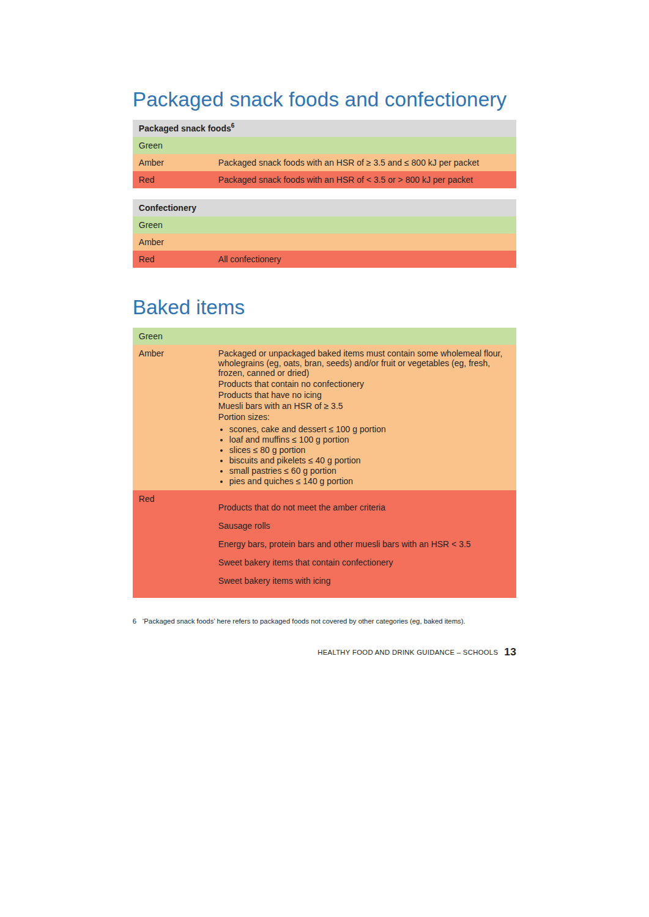Packaged snack foods and confectionery
| Packaged snack foods 6 |
| Green | |
| Amber | Packaged snack foods with an HSR of ≥ 3.5 and ≤ 800 kJ per packet |
| Red | Packaged snack foods with an HSR of < 3.5 or > 800 kJ per packet |
| Confectionery |
| Green | |
| Amber | |
| Red | All confectionery |
Baked items
| Green | |
| Amber | Packaged or unpackaged baked items must contain some wholemeal flour, wholegrains (eg, oats, bran, seeds) and/or fruit or vegetables (eg, fresh, frozen, canned or dried) Products that contain no confectionery Products that have no icing Muesli bars with an HSR of ≥ 3.5 Portion sizes: scones, cake and dessert ≤ 100 g portion loaf and muffins ≤ 100 g portion slices ≤ 80 g portion biscuits and pikelets ≤ 40 g portion small pastries ≤ 60 g portion pies and quiches ≤ 140 g portion |
| Red | Products that do not meet the amber criteria Sausage rolls Energy bars, protein bars and other muesli bars with an HSR < 3.5 Sweet bakery items that contain confectionery Sweet bakery items with icing |
6‘Packaged snack foods’ here refers to packaged foods not covered by other categories (eg, baked items).
HEALTHY FOOD AND DRINK GUIDANCE – SCHOOLS13